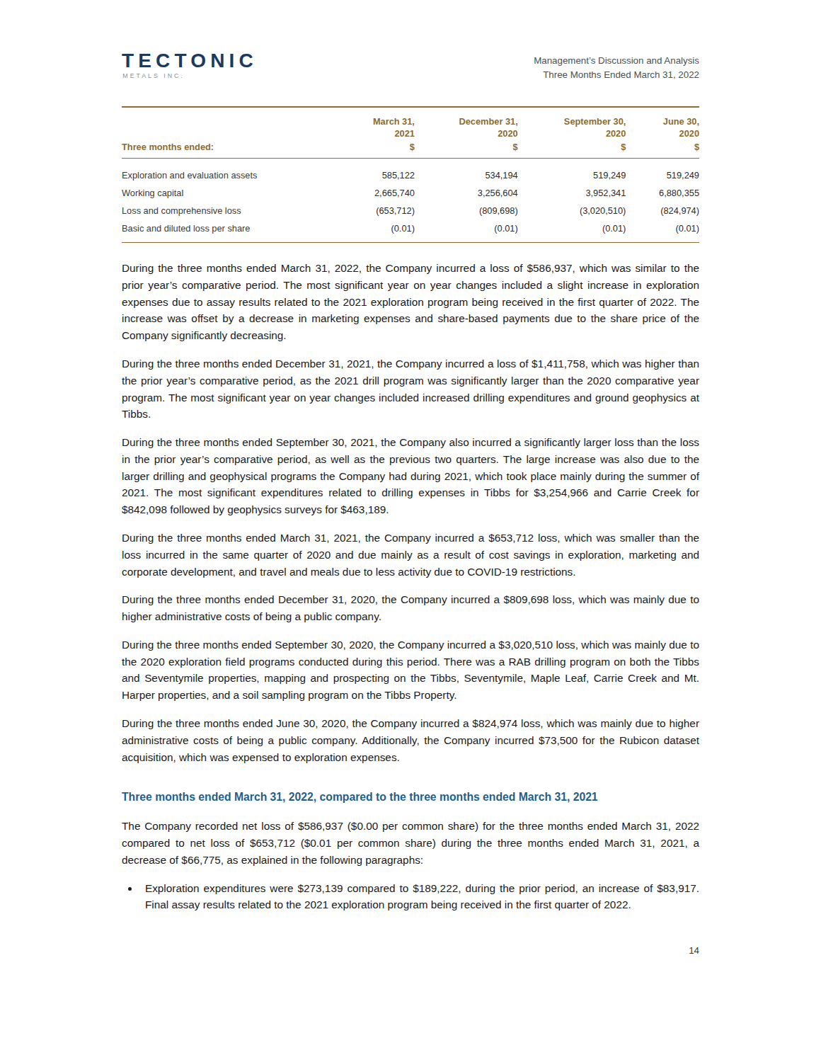TECTONIC
METALS INC.
Management’s Discussion and Analysis
Three Months Ended March 31, 2022
| | March 31, 2021 | December 31, 2020 | September 30, 2020 | June 30, 2020 |
| --- | --- | --- | --- | --- |
| Three months ended: | $ | $ | $ | $ |
| Exploration and evaluation assets | 585,122 | 534,194 | 519,249 | 519,249 |
| Working capital | 2,665,740 | 3,256,604 | 3,952,341 | 6,880,355 |
| Loss and comprehensive loss | (653,712) | (809,698) | (3,020,510) | (824,974) |
| Basic and diluted loss per share | (0.01) | (0.01) | (0.01) | (0.01) |
During the three months ended March 31, 2022, the Company incurred a loss of $586,937, which was similar to the prior year’s comparative period. The most significant year on year changes included a slight increase in exploration expenses due to assay results related to the 2021 exploration program being received in the first quarter of 2022. The increase was offset by a decrease in marketing expenses and share-based payments due to the share price of the Company significantly decreasing.
During the three months ended December 31, 2021, the Company incurred a loss of $1,411,758, which was higher than the prior year’s comparative period, as the 2021 drill program was significantly larger than the 2020 comparative year program. The most significant year on year changes included increased drilling expenditures and ground geophysics at Tibbs.
During the three months ended September 30, 2021, the Company also incurred a significantly larger loss than the loss in the prior year’s comparative period, as well as the previous two quarters. The large increase was also due to the larger drilling and geophysical programs the Company had during 2021, which took place mainly during the summer of 2021. The most significant expenditures related to drilling expenses in Tibbs for $3,254,966 and Carrie Creek for $842,098 followed by geophysics surveys for $463,189.
During the three months ended March 31, 2021, the Company incurred a $653,712 loss, which was smaller than the loss incurred in the same quarter of 2020 and due mainly as a result of cost savings in exploration, marketing and corporate development, and travel and meals due to less activity due to COVID-19 restrictions.
During the three months ended December 31, 2020, the Company incurred a $809,698 loss, which was mainly due to higher administrative costs of being a public company.
During the three months ended September 30, 2020, the Company incurred a $3,020,510 loss, which was mainly due to the 2020 exploration field programs conducted during this period. There was a RAB drilling program on both the Tibbs and Seventymile properties, mapping and prospecting on the Tibbs, Seventymile, Maple Leaf, Carrie Creek and Mt. Harper properties, and a soil sampling program on the Tibbs Property.
During the three months ended June 30, 2020, the Company incurred a $824,974 loss, which was mainly due to higher administrative costs of being a public company. Additionally, the Company incurred $73,500 for the Rubicon dataset acquisition, which was expensed to exploration expenses.
Three months ended March 31, 2022, compared to the three months ended March 31, 2021
The Company recorded net loss of $586,937 ($0.00 per common share) for the three months ended March 31, 2022 compared to net loss of $653,712 ($0.01 per common share) during the three months ended March 31, 2021, a decrease of $66,775, as explained in the following paragraphs:
Exploration expenditures were $273,139 compared to $189,222, during the prior period, an increase of $83,917. Final assay results related to the 2021 exploration program being received in the first quarter of 2022.
14